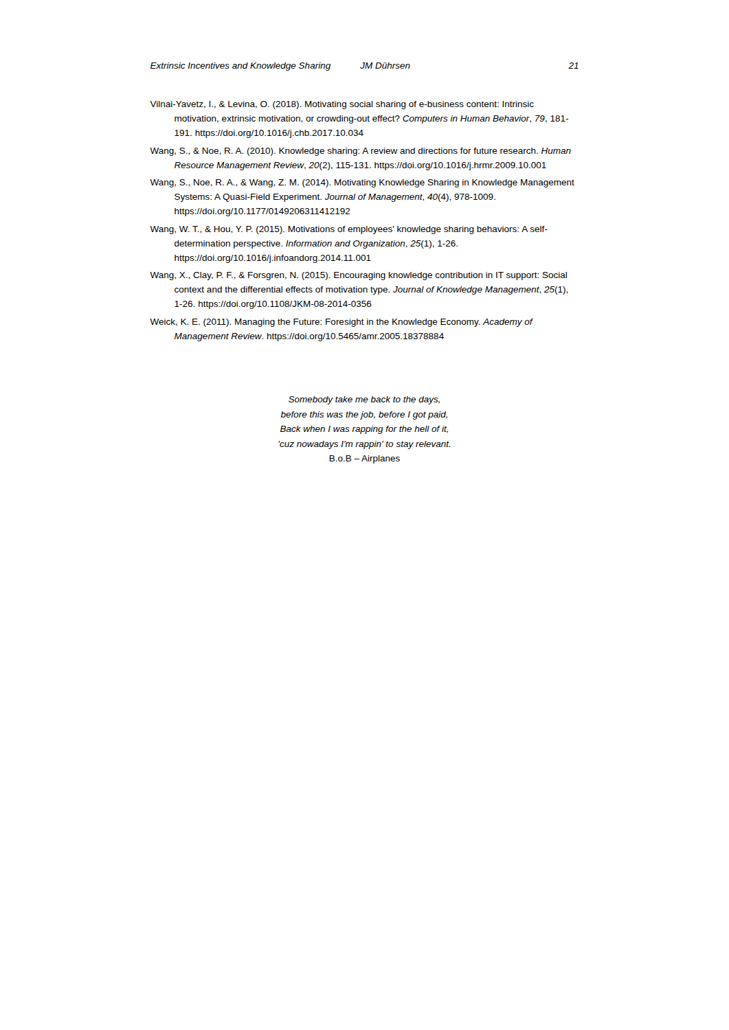Extrinsic Incentives and Knowledge Sharing JM Dührsen 21
Vilnai-Yavetz, I., & Levina, O. (2018). Motivating social sharing of e-business content: Intrinsic motivation, extrinsic motivation, or crowding-out effect? Computers in Human Behavior, 79, 181-191. https://doi.org/10.1016/j.chb.2017.10.034
Wang, S., & Noe, R. A. (2010). Knowledge sharing: A review and directions for future research. Human Resource Management Review, 20(2), 115-131. https://doi.org/10.1016/j.hrmr.2009.10.001
Wang, S., Noe, R. A., & Wang, Z. M. (2014). Motivating Knowledge Sharing in Knowledge Management Systems: A Quasi-Field Experiment. Journal of Management, 40(4), 978-1009. https://doi.org/10.1177/0149206311412192
Wang, W. T., & Hou, Y. P. (2015). Motivations of employees' knowledge sharing behaviors: A self-determination perspective. Information and Organization, 25(1), 1-26. https://doi.org/10.1016/j.infoandorg.2014.11.001
Wang, X., Clay, P. F., & Forsgren, N. (2015). Encouraging knowledge contribution in IT support: Social context and the differential effects of motivation type. Journal of Knowledge Management, 25(1), 1-26. https://doi.org/10.1108/JKM-08-2014-0356
Weick, K. E. (2011). Managing the Future: Foresight in the Knowledge Economy. Academy of Management Review. https://doi.org/10.5465/amr.2005.18378884
Somebody take me back to the days,
before this was the job, before I got paid,
Back when I was rapping for the hell of it,
'cuz nowadays I'm rappin' to stay relevant.
B.o.B – Airplanes